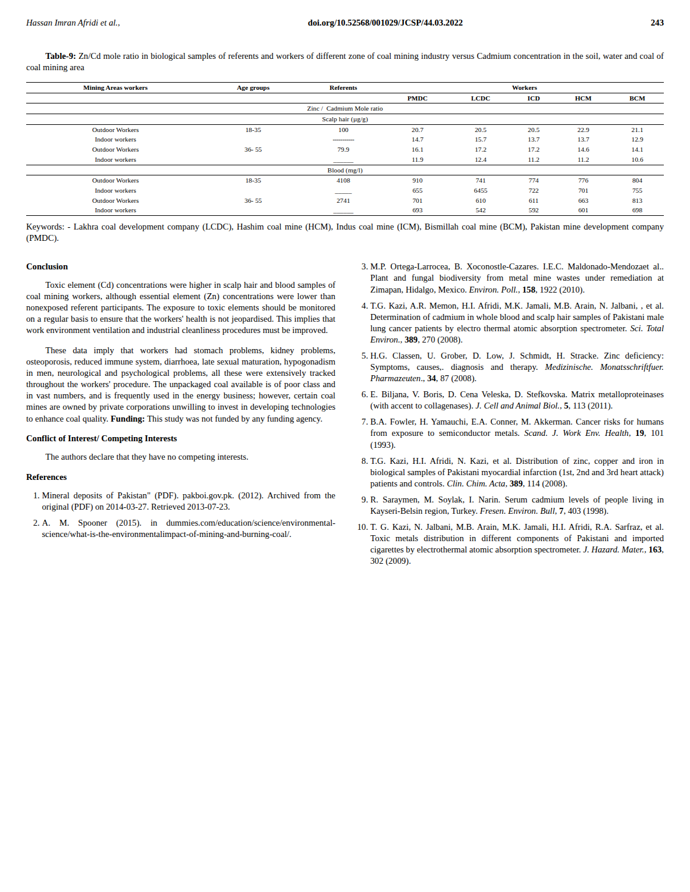Hassan Imran Afridi et al., doi.org/10.52568/001029/JCSP/44.03.2022 243
Table-9: Zn/Cd mole ratio in biological samples of referents and workers of different zone of coal mining industry versus Cadmium concentration in the soil, water and coal of coal mining area
| Mining Areas workers | Age groups | Referents | Workers |
| --- | --- | --- | --- |
| | | | PMDC | LCDC | ICD | HCM | BCM |
| Zinc / Cadmium Mole ratio |
| Scalp hair (µg/g) |
| Outdoor Workers | 18-35 | 100 | 20.7 | 20.5 | 20.5 | 22.9 | 21.1 |
| Indoor workers | | ----------- | 14.7 | 15.7 | 13.7 | 13.7 | 12.9 |
| Outdoor Workers | 36- 55 | 79.9 | 16.1 | 17.2 | 17.2 | 14.6 | 14.1 |
| Indoor workers | | ______ | 11.9 | 12.4 | 11.2 | 11.2 | 10.6 |
| Blood (mg/l) |
| Outdoor Workers | 18-35 | 4108 | 910 | 741 | 774 | 776 | 804 |
| Indoor workers | | _____ | 655 | 6455 | 722 | 701 | 755 |
| Outdoor Workers | 36- 55 | 2741 | 701 | 610 | 611 | 663 | 813 |
| Indoor workers | | ______ | 693 | 542 | 592 | 601 | 698 |
Keywords: - Lakhra coal development company (LCDC), Hashim coal mine (HCM), Indus coal mine (ICM), Bismillah coal mine (BCM), Pakistan mine development company (PMDC).
Conclusion
Toxic element (Cd) concentrations were higher in scalp hair and blood samples of coal mining workers, although essential element (Zn) concentrations were lower than nonexposed referent participants. The exposure to toxic elements should be monitored on a regular basis to ensure that the workers' health is not jeopardised. This implies that work environment ventilation and industrial cleanliness procedures must be improved.
These data imply that workers had stomach problems, kidney problems, osteoporosis, reduced immune system, diarrhoea, late sexual maturation, hypogonadism in men, neurological and psychological problems, all these were extensively tracked throughout the workers' procedure. The unpackaged coal available is of poor class and in vast numbers, and is frequently used in the energy business; however, certain coal mines are owned by private corporations unwilling to invest in developing technologies to enhance coal quality. Funding: This study was not funded by any funding agency.
Conflict of Interest/ Competing Interests
The authors declare that they have no competing interests.
References
Mineral deposits of Pakistan" (PDF). pakboi.gov.pk. (2012). Archived from the original (PDF) on 2014-03-27. Retrieved 2013-07-23.
A. M. Spooner (2015). in dummies.com/education/science/environmental-science/what-is-the-environmentalimpact-of-mining-and-burning-coal/.
M.P. Ortega-Larrocea, B. Xoconostle-Cazares. I.E.C. Maldonado-Mendozaet al.. Plant and fungal biodiversity from metal mine wastes under remediation at Zimapan, Hidalgo, Mexico. Environ. Poll., 158, 1922 (2010).
T.G. Kazi, A.R. Memon, H.I. Afridi, M.K. Jamali, M.B. Arain, N. Jalbani, , et al. Determination of cadmium in whole blood and scalp hair samples of Pakistani male lung cancer patients by electro thermal atomic absorption spectrometer. Sci. Total Environ., 389, 270 (2008).
H.G. Classen, U. Grober, D. Low, J. Schmidt, H. Stracke. Zinc deficiency: Symptoms, causes,. diagnosis and therapy. Medizinische. Monatsschriftfuer. Pharmazeuten., 34, 87 (2008).
E. Biljana, V. Boris, D. Cena Veleska, D. Stefkovska. Matrix metalloproteinases (with accent to collagenases). J. Cell and Animal Biol., 5, 113 (2011).
B.A. Fowler, H. Yamauchi, E.A. Conner, M. Akkerman. Cancer risks for humans from exposure to semiconductor metals. Scand. J. Work Env. Health, 19, 101 (1993).
T.G. Kazi, H.I. Afridi, N. Kazi, et al. Distribution of zinc, copper and iron in biological samples of Pakistani myocardial infarction (1st, 2nd and 3rd heart attack) patients and controls. Clin. Chim. Acta, 389, 114 (2008).
R. Saraymen, M. Soylak, I. Narin. Serum cadmium levels of people living in Kayseri-Belsin region, Turkey. Fresen. Environ. Bull, 7, 403 (1998).
T. G. Kazi, N. Jalbani, M.B. Arain, M.K. Jamali, H.I. Afridi, R.A. Sarfraz, et al. Toxic metals distribution in different components of Pakistani and imported cigarettes by electrothermal atomic absorption spectrometer. J. Hazard. Mater., 163, 302 (2009).